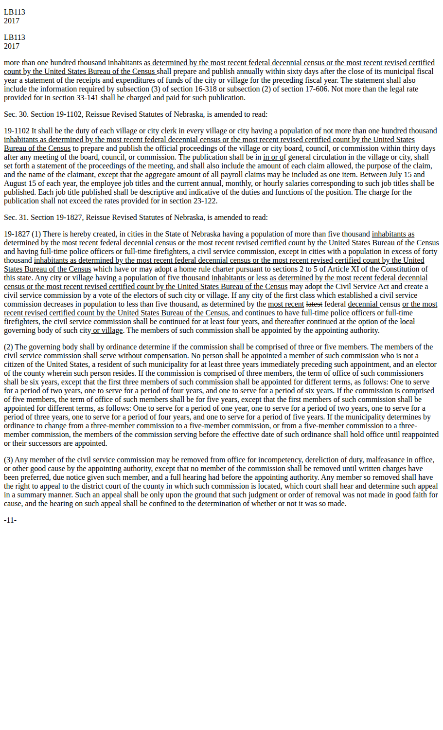LB113
2017
LB113
2017
more than one hundred thousand inhabitants as determined by the most recent federal decennial census or the most recent revised certified count by the United States Bureau of the Census shall prepare and publish annually within sixty days after the close of its municipal fiscal year a statement of the receipts and expenditures of funds of the city or village for the preceding fiscal year. The statement shall also include the information required by subsection (3) of section 16-318 or subsection (2) of section 17-606. Not more than the legal rate provided for in section 33-141 shall be charged and paid for such publication.
Sec. 30. Section 19-1102, Reissue Revised Statutes of Nebraska, is amended to read:
19-1102 It shall be the duty of each village or city clerk in every village or city having a population of not more than one hundred thousand inhabitants as determined by the most recent federal decennial census or the most recent revised certified count by the United States Bureau of the Census to prepare and publish the official proceedings of the village or city board, council, or commission within thirty days after any meeting of the board, council, or commission. The publication shall be in in or of general circulation in the village or city, shall set forth a statement of the proceedings of the meeting, and shall also include the amount of each claim allowed, the purpose of the claim, and the name of the claimant, except that the aggregate amount of all payroll claims may be included as one item. Between July 15 and August 15 of each year, the employee job titles and the current annual, monthly, or hourly salaries corresponding to such job titles shall be published. Each job title published shall be descriptive and indicative of the duties and functions of the position. The charge for the publication shall not exceed the rates provided for in section 23-122.
Sec. 31. Section 19-1827, Reissue Revised Statutes of Nebraska, is amended to read:
19-1827 (1) There is hereby created, in cities in the State of Nebraska having a population of more than five thousand inhabitants as determined by the most recent federal decennial census or the most recent revised certified count by the United States Bureau of the Census and having full-time police officers or full-time firefighters, a civil service commission, except in cities with a population in excess of forty thousand inhabitants as determined by the most recent federal decennial census or the most recent revised certified count by the United States Bureau of the Census which have or may adopt a home rule charter pursuant to sections 2 to 5 of Article XI of the Constitution of this state. Any city or village having a population of five thousand inhabitants or less as determined by the most recent federal decennial census or the most recent revised certified count by the United States Bureau of the Census may adopt the Civil Service Act and create a civil service commission by a vote of the electors of such city or village. If any city of the first class which established a civil service commission decreases in population to less than five thousand, as determined by the most recent latest federal decennial census or the most recent revised certified count by the United States Bureau of the Census, and continues to have full-time police officers or full-time firefighters, the civil service commission shall be continued for at least four years, and thereafter continued at the option of the local governing body of such city or village. The members of such commission shall be appointed by the appointing authority.
(2) The governing body shall by ordinance determine if the commission shall be comprised of three or five members. The members of the civil service commission shall serve without compensation. No person shall be appointed a member of such commission who is not a citizen of the United States, a resident of such municipality for at least three years immediately preceding such appointment, and an elector of the county wherein such person resides. If the commission is comprised of three members, the term of office of such commissioners shall be six years, except that the first three members of such commission shall be appointed for different terms, as follows: One to serve for a period of two years, one to serve for a period of four years, and one to serve for a period of six years. If the commission is comprised of five members, the term of office of such members shall be for five years, except that the first members of such commission shall be appointed for different terms, as follows: One to serve for a period of one year, one to serve for a period of two years, one to serve for a period of three years, one to serve for a period of four years, and one to serve for a period of five years. If the municipality determines by ordinance to change from a three-member commission to a five-member commission, or from a five-member commission to a three-member commission, the members of the commission serving before the effective date of such ordinance shall hold office until reappointed or their successors are appointed.
(3) Any member of the civil service commission may be removed from office for incompetency, dereliction of duty, malfeasance in office, or other good cause by the appointing authority, except that no member of the commission shall be removed until written charges have been preferred, due notice given such member, and a full hearing had before the appointing authority. Any member so removed shall have the right to appeal to the district court of the county in which such commission is located, which court shall hear and determine such appeal in a summary manner. Such an appeal shall be only upon the ground that such judgment or order of removal was not made in good faith for cause, and the hearing on such appeal shall be confined to the determination of whether or not it was so made.
-11-